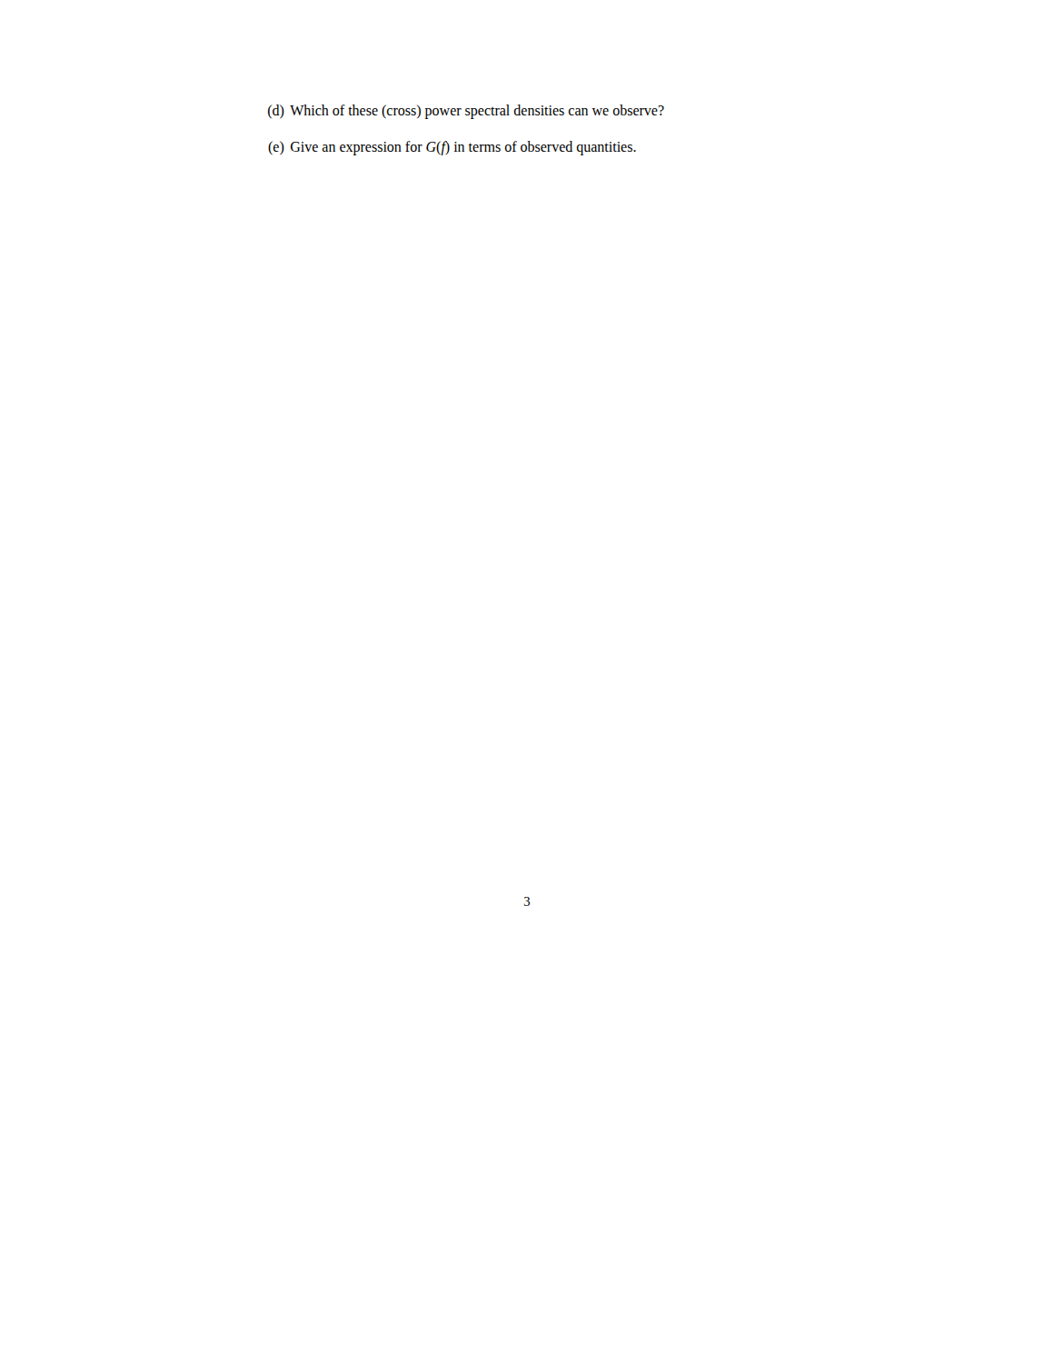(d) Which of these (cross) power spectral densities can we observe?
(e) Give an expression for G(f) in terms of observed quantities.
3